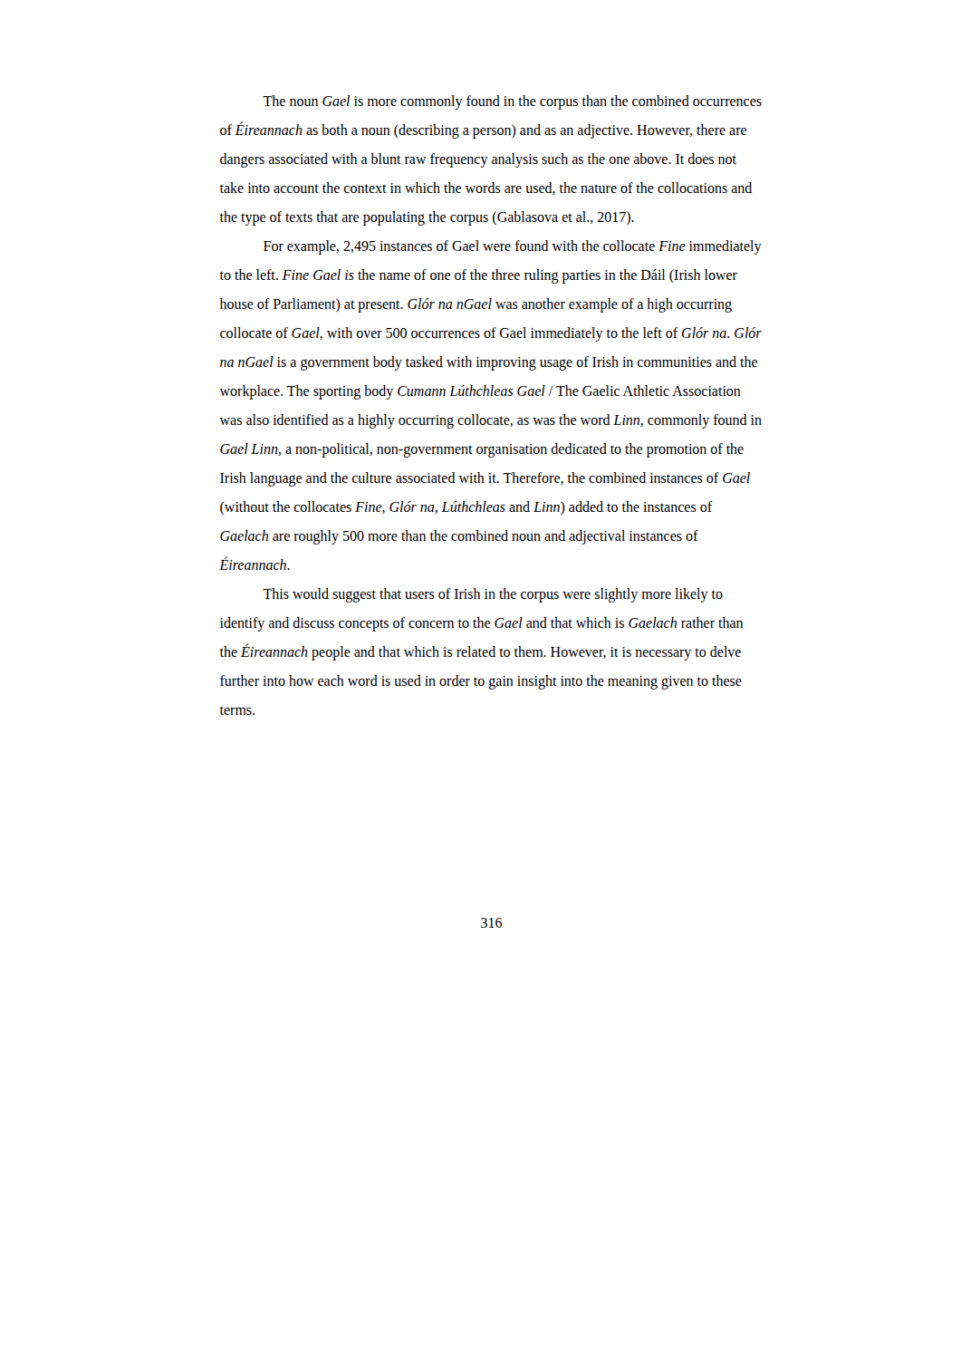The noun Gael is more commonly found in the corpus than the combined occurrences of Éireannach as both a noun (describing a person) and as an adjective. However, there are dangers associated with a blunt raw frequency analysis such as the one above. It does not take into account the context in which the words are used, the nature of the collocations and the type of texts that are populating the corpus (Gablasova et al., 2017).
For example, 2,495 instances of Gael were found with the collocate Fine immediately to the left. Fine Gael is the name of one of the three ruling parties in the Dáil (Irish lower house of Parliament) at present. Glór na nGael was another example of a high occurring collocate of Gael, with over 500 occurrences of Gael immediately to the left of Glór na. Glór na nGael is a government body tasked with improving usage of Irish in communities and the workplace. The sporting body Cumann Lúthchleas Gael / The Gaelic Athletic Association was also identified as a highly occurring collocate, as was the word Linn, commonly found in Gael Linn, a non-political, non-government organisation dedicated to the promotion of the Irish language and the culture associated with it. Therefore, the combined instances of Gael (without the collocates Fine, Glór na, Lúthchleas and Linn) added to the instances of Gaelach are roughly 500 more than the combined noun and adjectival instances of Éireannach.
This would suggest that users of Irish in the corpus were slightly more likely to identify and discuss concepts of concern to the Gael and that which is Gaelach rather than the Éireannach people and that which is related to them. However, it is necessary to delve further into how each word is used in order to gain insight into the meaning given to these terms.
316